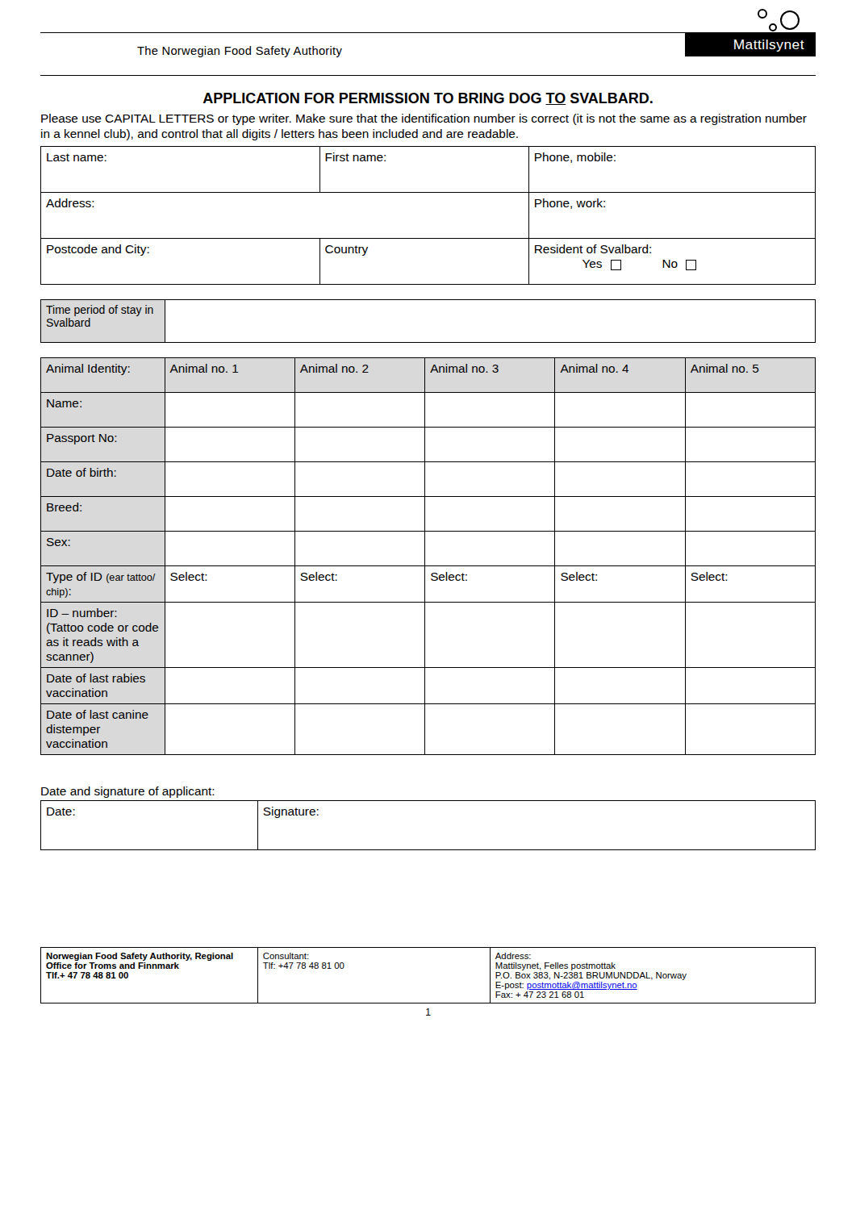Mattilsynet
The Norwegian Food Safety Authority
APPLICATION FOR PERMISSION TO BRING DOG TO SVALBARD.
Please use CAPITAL LETTERS or type writer. Make sure that the identification number is correct (it is not the same as a registration number in a kennel club), and control that all digits / letters has been included and are readable.
| Last name: | First name: | Phone, mobile: |
| Address: | Phone, work: |
| Postcode and City: | Country | Resident of Svalbard: Yes No |
| Time period of stay in Svalbard | |
| Animal Identity: | Animal no. 1 | Animal no. 2 | Animal no. 3 | Animal no. 4 | Animal no. 5 |
| Name: | | | | | |
| Passport No: | | | | | |
| Date of birth: | | | | | |
| Breed: | | | | | |
| Sex: | | | | | |
| Type of ID (ear tattoo/ chip) : | Select: | Select: | Select: | Select: | Select: |
| ID – number: (Tattoo code or code as it reads with a scanner) | | | | | |
| Date of last rabies vaccination | | | | | |
| Date of last canine distemper vaccination | | | | | |
Date and signature of applicant:
| Date: | Signature: |
| Norwegian Food Safety Authority, Regional Office for Troms and Finnmark Tlf.+ 47 78 48 81 00 | Consultant: Tlf: +47 78 48 81 00 | Address: Mattilsynet, Felles postmottak P.O. Box 383, N-2381 BRUMUNDDAL, Norway E-post: postmottak@mattilsynet.no Fax: + 47 23 21 68 01 |
1